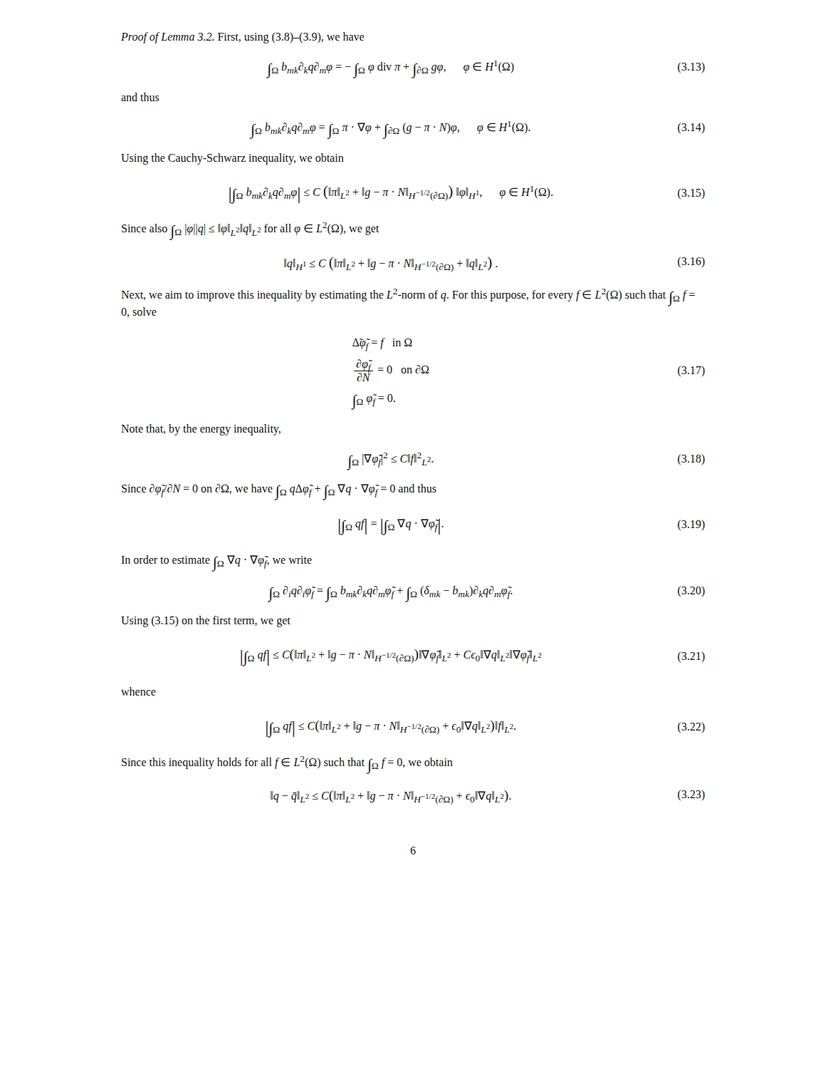Proof of Lemma 3.2. First, using (3.8)–(3.9), we have
∫Ω bmk∂kq∂mφ = − ∫Ω φ div π + ∫∂Ω gφ, φ ∈ H1(Ω)
(3.13)
and thus
∫Ω bmk∂kq∂mφ = ∫Ω π · ∇φ + ∫∂Ω (g − π · N)φ, φ ∈ H1(Ω).
(3.14)
Using the Cauchy-Schwarz inequality, we obtain
|∫Ω bmk∂kq∂mφ| ≤ C (‖π‖L2 + ‖g − π · N‖H−1/2(∂Ω)) ‖φ‖H1, φ ∈ H1(Ω).
(3.15)
Since also ∫Ω |φ||q| ≤ ‖φ‖L2‖q‖L2 for all φ ∈ L2(Ω), we get
‖q‖H1 ≤ C (‖π‖L2 + ‖g − π · N‖H−1/2(∂Ω) + ‖q‖L2) .
(3.16)
Next, we aim to improve this inequality by estimating the L2-norm of q. For this purpose, for every f ∈ L2(Ω) such that ∫Ω f = 0, solve
Δ̃φ̃f = f in Ω ∂φ̃f∂N = 0 on ∂Ω ∫Ω φ̃f = 0.
(3.17)
Note that, by the energy inequality,
∫Ω |∇φ̃f|2 ≤ C‖f‖2L2.
(3.18)
Since ∂φ̃f/∂N = 0 on ∂Ω, we have ∫Ω q Δφ̃f + ∫Ω ∇q · ∇φ̃f = 0 and thus
|∫Ω qf| = |∫Ω ∇q · ∇φ̃f|.
(3.19)
In order to estimate ∫Ω ∇q · ∇φ̃f, we write
∫Ω ∂iq∂iφ̃f = ∫Ω bmk∂kq∂mφ̃f + ∫Ω (δmk − bmk)∂kq∂mφ̃f.
(3.20)
Using (3.15) on the first term, we get
|∫Ω qf| ≤ C(‖π‖L2 + ‖g − π · N‖H−1/2(∂Ω))‖∇φ̃f‖L2 + Cϵ0‖∇q‖L2‖∇φ̃f‖L2
(3.21)
whence
|∫Ω qf| ≤ C(‖π‖L2 + ‖g − π · N‖H−1/2(∂Ω) + ϵ0‖∇q‖L2)‖f‖L2.
(3.22)
Since this inequality holds for all f ∈ L2(Ω) such that ∫Ω f = 0, we obtain
‖q − q̄‖L2 ≤ C(‖π‖L2 + ‖g − π · N‖H−1/2(∂Ω) + ϵ0‖∇q‖L2).
(3.23)
6